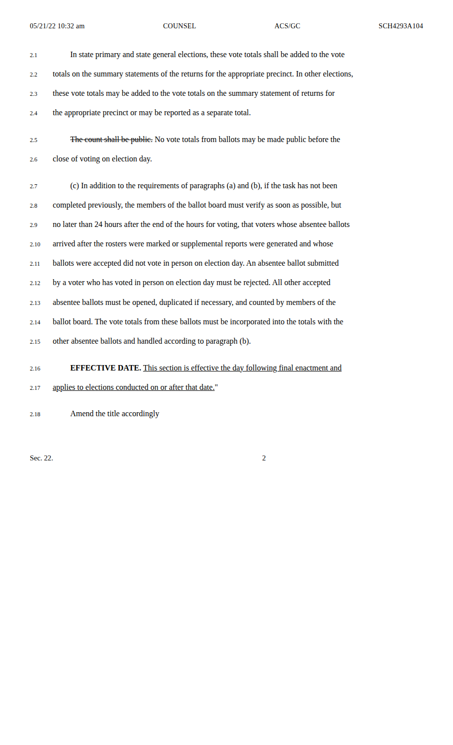05/21/22 10:32 am COUNSEL ACS/GC SCH4293A104
2.1
In state primary and state general elections, these vote totals shall be added to the vote
2.2
totals on the summary statements of the returns for the appropriate precinct. In other elections,
2.3
these vote totals may be added to the vote totals on the summary statement of returns for
2.4
the appropriate precinct or may be reported as a separate total.
2.5
The count shall be public. No vote totals from ballots may be made public before the
2.6
close of voting on election day.
2.7
(c) In addition to the requirements of paragraphs (a) and (b), if the task has not been
2.8
completed previously, the members of the ballot board must verify as soon as possible, but
2.9
no later than 24 hours after the end of the hours for voting, that voters whose absentee ballots
2.10
arrived after the rosters were marked or supplemental reports were generated and whose
2.11
ballots were accepted did not vote in person on election day. An absentee ballot submitted
2.12
by a voter who has voted in person on election day must be rejected. All other accepted
2.13
absentee ballots must be opened, duplicated if necessary, and counted by members of the
2.14
ballot board. The vote totals from these ballots must be incorporated into the totals with the
2.15
other absentee ballots and handled according to paragraph (b).
2.16
EFFECTIVE DATE. This section is effective the day following final enactment and
2.17
applies to elections conducted on or after that date."
2.18
Amend the title accordingly
Sec. 22.
2